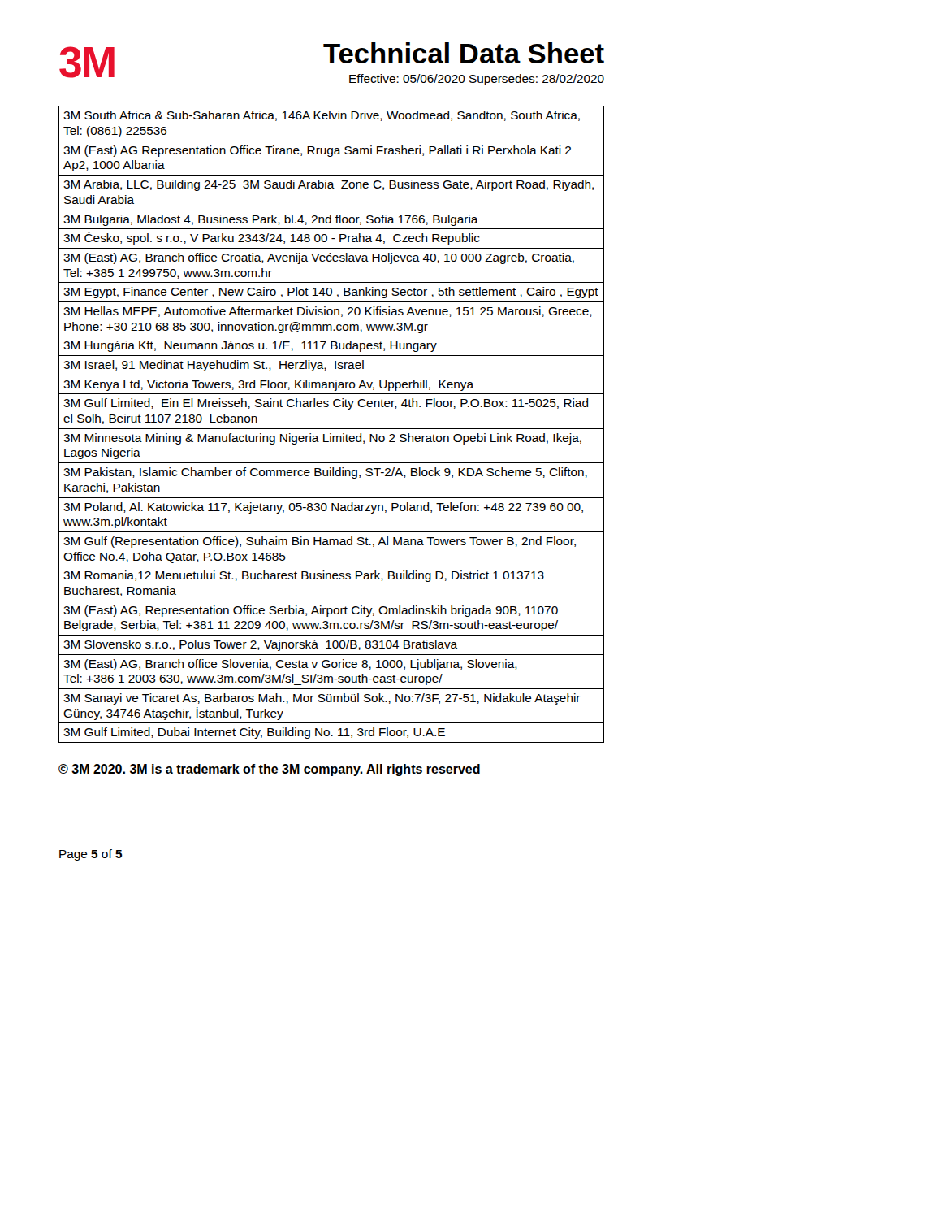3M
Technical Data Sheet
Effective: 05/06/2020 Supersedes: 28/02/2020
| 3M South Africa & Sub-Saharan Africa, 146A Kelvin Drive, Woodmead, Sandton, South Africa, Tel: (0861) 225536 |
| 3M (East) AG Representation Office Tirane, Rruga Sami Frasheri, Pallati i Ri Perxhola Kati 2 Ap2, 1000 Albania |
| 3M Arabia, LLC, Building 24-25 3M Saudi Arabia Zone C, Business Gate, Airport Road, Riyadh, Saudi Arabia |
| 3M Bulgaria, Mladost 4, Business Park, bl.4, 2nd floor, Sofia 1766, Bulgaria |
| 3M Česko, spol. s r.o., V Parku 2343/24, 148 00 - Praha 4, Czech Republic |
| 3M (East) AG, Branch office Croatia, Avenija Većeslava Holjevca 40, 10 000 Zagreb, Croatia, Tel: +385 1 2499750, www.3m.com.hr |
| 3M Egypt, Finance Center , New Cairo , Plot 140 , Banking Sector , 5th settlement , Cairo , Egypt |
| 3M Hellas MEPE, Automotive Aftermarket Division, 20 Kifisias Avenue, 151 25 Marousi, Greece, Phone: +30 210 68 85 300, innovation.gr@mmm.com, www.3M.gr |
| 3M Hungária Kft, Neumann János u. 1/E, 1117 Budapest, Hungary |
| 3M Israel, 91 Medinat Hayehudim St., Herzliya, Israel |
| 3M Kenya Ltd, Victoria Towers, 3rd Floor, Kilimanjaro Av, Upperhill, Kenya |
| 3M Gulf Limited, Ein El Mreisseh, Saint Charles City Center, 4th. Floor, P.O.Box: 11-5025, Riad el Solh, Beirut 1107 2180 Lebanon |
| 3M Minnesota Mining & Manufacturing Nigeria Limited, No 2 Sheraton Opebi Link Road, Ikeja, Lagos Nigeria |
| 3M Pakistan, Islamic Chamber of Commerce Building, ST-2/A, Block 9, KDA Scheme 5, Clifton, Karachi, Pakistan |
| 3M Poland, Al. Katowicka 117, Kajetany, 05-830 Nadarzyn, Poland, Telefon: +48 22 739 60 00, www.3m.pl/kontakt |
| 3M Gulf (Representation Office), Suhaim Bin Hamad St., Al Mana Towers Tower B, 2nd Floor, Office No.4, Doha Qatar, P.O.Box 14685 |
| 3M Romania,12 Menuetului St., Bucharest Business Park, Building D, District 1 013713 Bucharest, Romania |
| 3M (East) AG, Representation Office Serbia, Airport City, Omladinskih brigada 90B, 11070 Belgrade, Serbia, Tel: +381 11 2209 400, www.3m.co.rs/3M/sr_RS/3m-south-east-europe/ |
| 3M Slovensko s.r.o., Polus Tower 2, Vajnorská 100/B, 83104 Bratislava |
| 3M (East) AG, Branch office Slovenia, Cesta v Gorice 8, 1000, Ljubljana, Slovenia, Tel: +386 1 2003 630, www.3m.com/3M/sl_SI/3m-south-east-europe/ |
| 3M Sanayi ve Ticaret As, Barbaros Mah., Mor Sümbül Sok., No:7/3F, 27-51, Nidakule Ataşehir Güney, 34746 Ataşehir, İstanbul, Turkey |
| 3M Gulf Limited, Dubai Internet City, Building No. 11, 3rd Floor, U.A.E |
© 3M 2020. 3M is a trademark of the 3M company. All rights reserved
Page 5 of 5